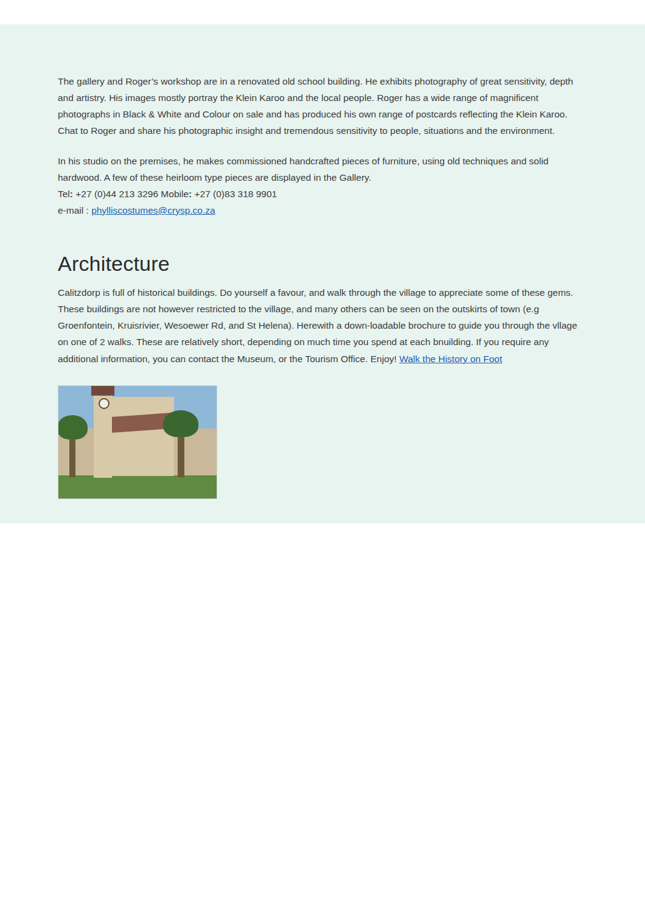The gallery and Roger’s workshop are in a renovated old school building. He exhibits photography of great sensitivity, depth and artistry. His images mostly portray the Klein Karoo and the local people. Roger has a wide range of magnificent photographs in Black & White and Colour on sale and has produced his own range of postcards reflecting the Klein Karoo. Chat to Roger and share his photographic insight and tremendous sensitivity to people, situations and the environment.
In his studio on the premises, he makes commissioned handcrafted pieces of furniture, using old techniques and solid hardwood. A few of these heirloom type pieces are displayed in the Gallery.
Tel: +27 (0)44 213 3296 Mobile: +27 (0)83 318 9901
e-mail : phylliscostumes@crysp.co.za
Architecture
Calitzdorp is full of historical buildings. Do yourself a favour, and walk through the village to appreciate some of these gems. These buildings are not however restricted to the village, and many others can be seen on the outskirts of town (e.g Groenfontein, Kruisrivier, Wesoewer Rd, and St Helena). Herewith a down-loadable brochure to guide you through the vllage on one of 2 walks. These are relatively short, depending on much time you spend at each bnuilding. If you require any additional information, you can contact the Museum, or the Tourism Office. Enjoy! Walk the History on Foot